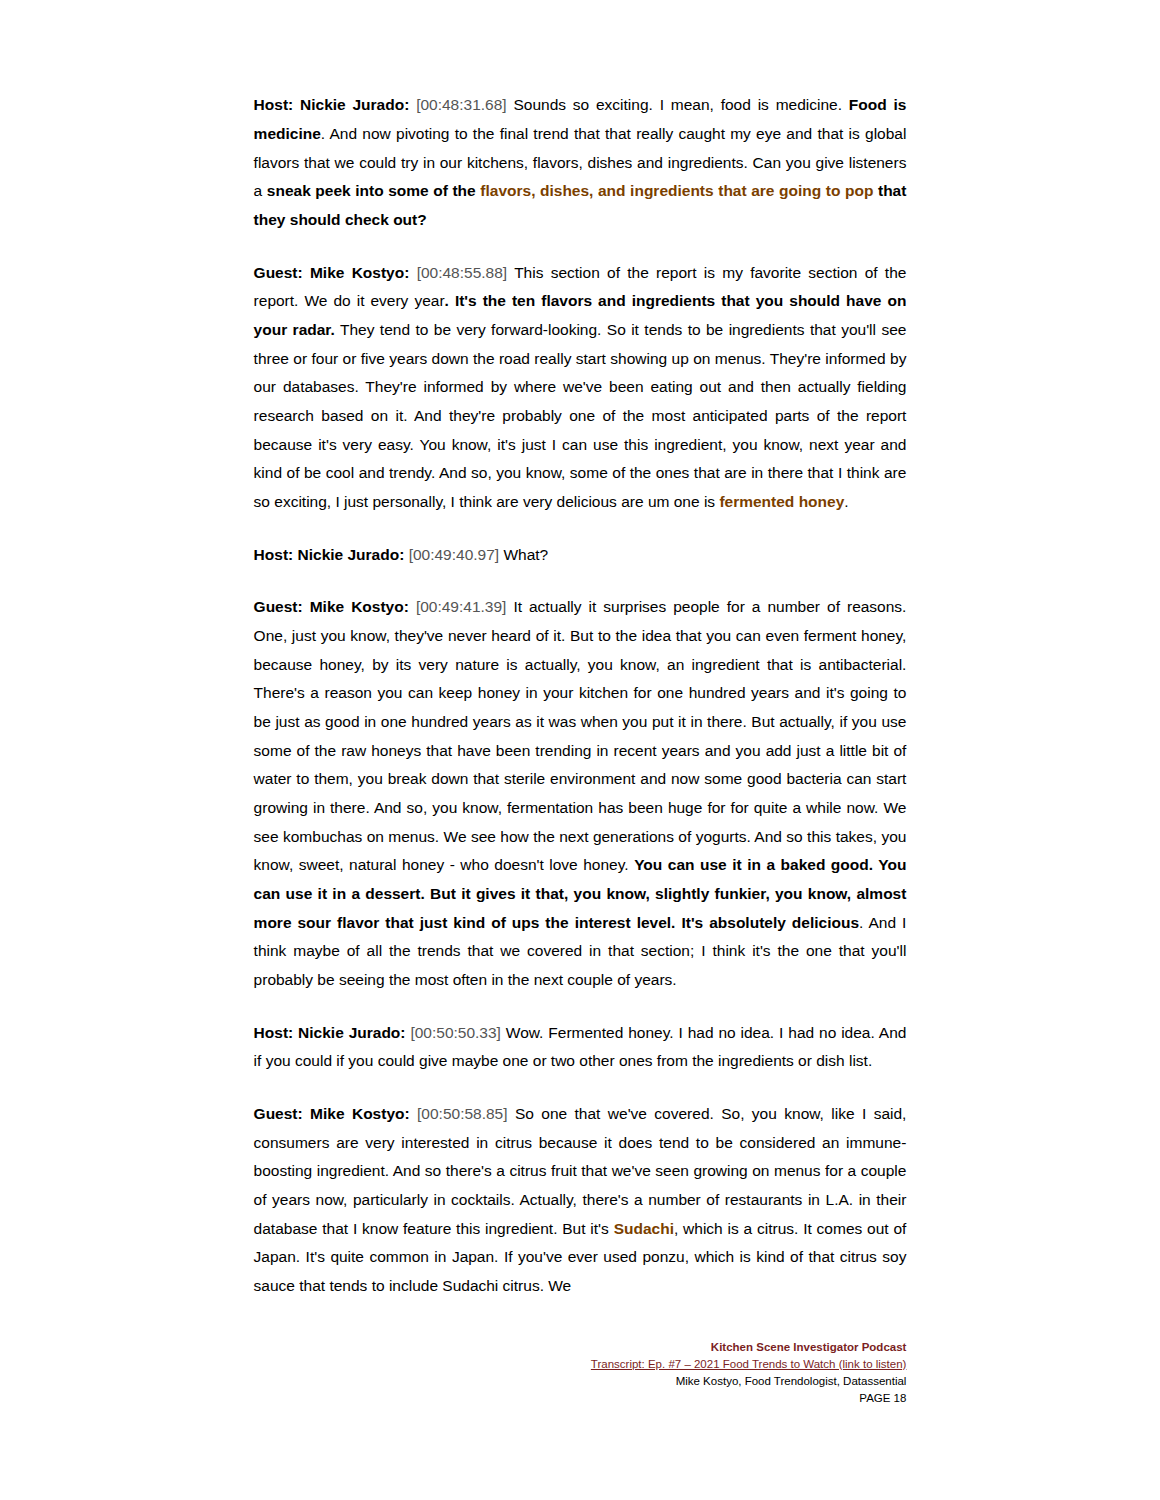Host: Nickie Jurado: [00:48:31.68] Sounds so exciting. I mean, food is medicine. Food is medicine. And now pivoting to the final trend that that really caught my eye and that is global flavors that we could try in our kitchens, flavors, dishes and ingredients. Can you give listeners a sneak peek into some of the flavors, dishes, and ingredients that are going to pop that they should check out?
Guest: Mike Kostyo: [00:48:55.88] This section of the report is my favorite section of the report. We do it every year. It's the ten flavors and ingredients that you should have on your radar. They tend to be very forward-looking. So it tends to be ingredients that you'll see three or four or five years down the road really start showing up on menus. They're informed by our databases. They're informed by where we've been eating out and then actually fielding research based on it. And they're probably one of the most anticipated parts of the report because it's very easy. You know, it's just I can use this ingredient, you know, next year and kind of be cool and trendy. And so, you know, some of the ones that are in there that I think are so exciting, I just personally, I think are very delicious are um one is fermented honey.
Host: Nickie Jurado: [00:49:40.97] What?
Guest: Mike Kostyo: [00:49:41.39] It actually it surprises people for a number of reasons. One, just you know, they've never heard of it. But to the idea that you can even ferment honey, because honey, by its very nature is actually, you know, an ingredient that is antibacterial. There's a reason you can keep honey in your kitchen for one hundred years and it's going to be just as good in one hundred years as it was when you put it in there. But actually, if you use some of the raw honeys that have been trending in recent years and you add just a little bit of water to them, you break down that sterile environment and now some good bacteria can start growing in there. And so, you know, fermentation has been huge for for quite a while now. We see kombuchas on menus. We see how the next generations of yogurts. And so this takes, you know, sweet, natural honey - who doesn't love honey. You can use it in a baked good. You can use it in a dessert. But it gives it that, you know, slightly funkier, you know, almost more sour flavor that just kind of ups the interest level. It's absolutely delicious. And I think maybe of all the trends that we covered in that section; I think it's the one that you'll probably be seeing the most often in the next couple of years.
Host: Nickie Jurado: [00:50:50.33] Wow. Fermented honey. I had no idea. I had no idea. And if you could if you could give maybe one or two other ones from the ingredients or dish list.
Guest: Mike Kostyo: [00:50:58.85] So one that we've covered. So, you know, like I said, consumers are very interested in citrus because it does tend to be considered an immune-boosting ingredient. And so there's a citrus fruit that we've seen growing on menus for a couple of years now, particularly in cocktails. Actually, there's a number of restaurants in L.A. in their database that I know feature this ingredient. But it's Sudachi, which is a citrus. It comes out of Japan. It's quite common in Japan. If you've ever used ponzu, which is kind of that citrus soy sauce that tends to include Sudachi citrus. We
Kitchen Scene Investigator Podcast
Transcript: Ep. #7 – 2021 Food Trends to Watch (link to listen)
Mike Kostyo, Food Trendologist, Datassential
PAGE 18